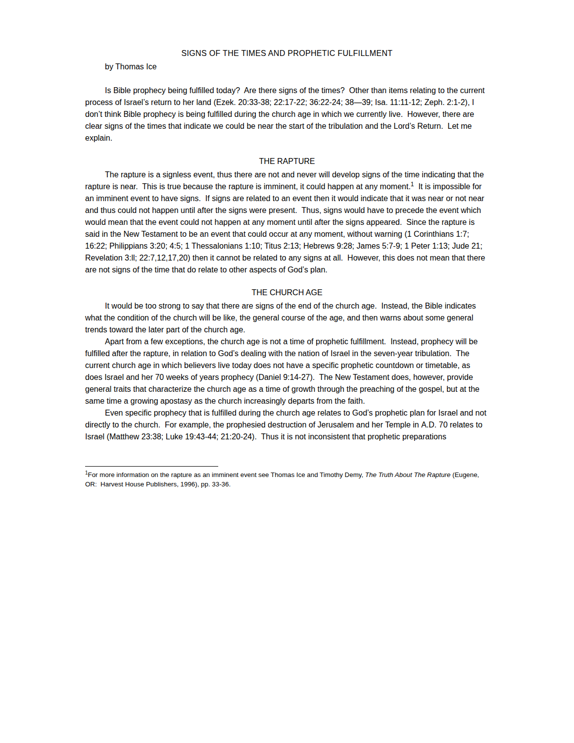Signs of The Times and Prophetic Fulfillment
by Thomas Ice
Is Bible prophecy being fulfilled today? Are there signs of the times? Other than items relating to the current process of Israel’s return to her land (Ezek. 20:33-38; 22:17-22; 36:22-24; 38—39; Isa. 11:11-12; Zeph. 2:1-2), I don’t think Bible prophecy is being fulfilled during the church age in which we currently live. However, there are clear signs of the times that indicate we could be near the start of the tribulation and the Lord’s Return. Let me explain.
The Rapture
The rapture is a signless event, thus there are not and never will develop signs of the time indicating that the rapture is near. This is true because the rapture is imminent, it could happen at any moment.1 It is impossible for an imminent event to have signs. If signs are related to an event then it would indicate that it was near or not near and thus could not happen until after the signs were present. Thus, signs would have to precede the event which would mean that the event could not happen at any moment until after the signs appeared. Since the rapture is said in the New Testament to be an event that could occur at any moment, without warning (1 Corinthians 1:7; 16:22; Philippians 3:20; 4:5; 1 Thessalonians 1:10; Titus 2:13; Hebrews 9:28; James 5:7-9; 1 Peter 1:13; Jude 21; Revelation 3:ll; 22:7,12,17,20) then it cannot be related to any signs at all. However, this does not mean that there are not signs of the time that do relate to other aspects of God’s plan.
The Church Age
It would be too strong to say that there are signs of the end of the church age. Instead, the Bible indicates what the condition of the church will be like, the general course of the age, and then warns about some general trends toward the later part of the church age.
Apart from a few exceptions, the church age is not a time of prophetic fulfillment. Instead, prophecy will be fulfilled after the rapture, in relation to God’s dealing with the nation of Israel in the seven-year tribulation. The current church age in which believers live today does not have a specific prophetic countdown or timetable, as does Israel and her 70 weeks of years prophecy (Daniel 9:14-27). The New Testament does, however, provide general traits that characterize the church age as a time of growth through the preaching of the gospel, but at the same time a growing apostasy as the church increasingly departs from the faith.
Even specific prophecy that is fulfilled during the church age relates to God’s prophetic plan for Israel and not directly to the church. For example, the prophesied destruction of Jerusalem and her Temple in A.D. 70 relates to Israel (Matthew 23:38; Luke 19:43-44; 21:20-24). Thus it is not inconsistent that prophetic preparations
1For more information on the rapture as an imminent event see Thomas Ice and Timothy Demy, The Truth About The Rapture (Eugene, OR: Harvest House Publishers, 1996), pp. 33-36.